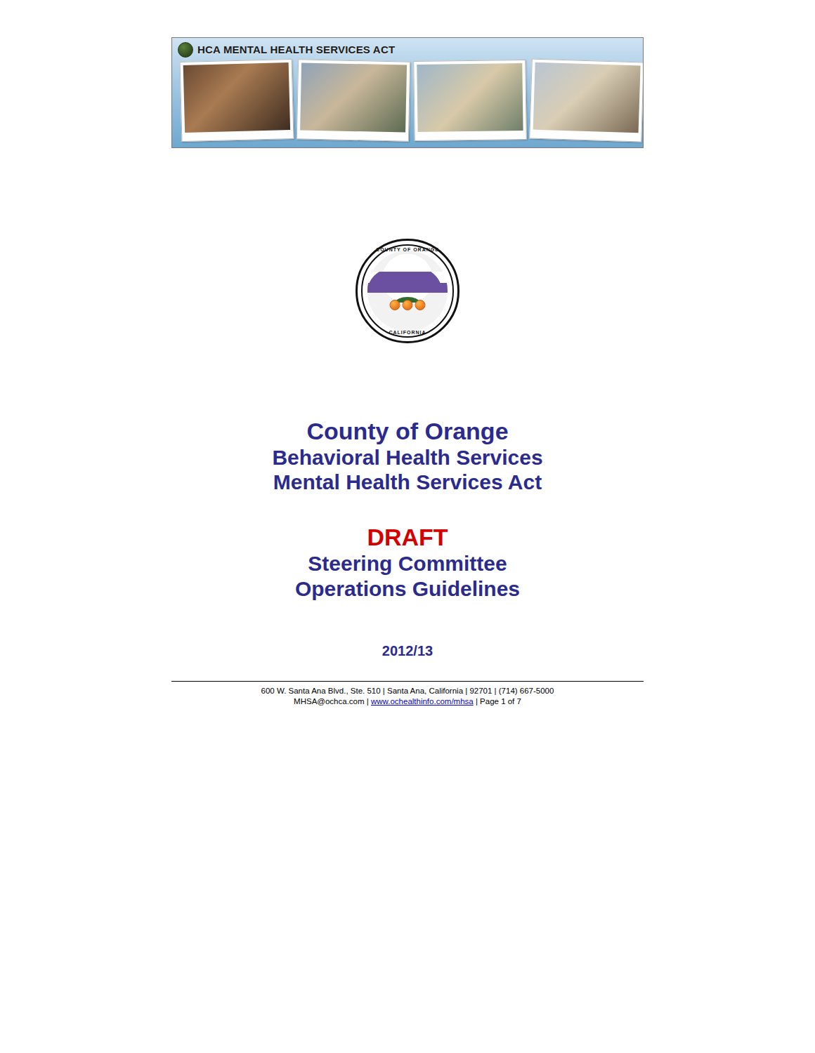HCA MENTAL HEALTH SERVICES ACT
COUNTY OF ORANGE
CALIFORNIA
County of Orange
Behavioral Health Services
Mental Health Services Act
DRAFT
Steering Committee
Operations Guidelines
2012/13
600 W. Santa Ana Blvd., Ste. 510 | Santa Ana, California | 92701 | (714) 667-5000
MHSA@ochca.com | www.ochealthinfo.com/mhsa | Page 1 of 7